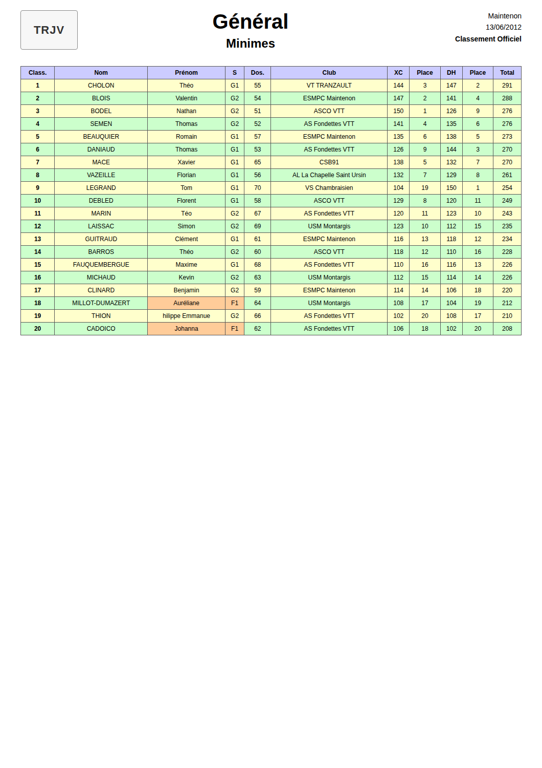TRJV
Général
Minimes
Maintenon
13/06/2012
Classement Officiel
| Class. | Nom | Prénom | S | Dos. | Club | XC | Place | DH | Place | Total |
| --- | --- | --- | --- | --- | --- | --- | --- | --- | --- | --- |
| 1 | CHOLON | Théo | G1 | 55 | VT TRANZAULT | 144 | 3 | 147 | 2 | 291 |
| 2 | BLOIS | Valentin | G2 | 54 | ESMPC Maintenon | 147 | 2 | 141 | 4 | 288 |
| 3 | BODEL | Nathan | G2 | 51 | ASCO VTT | 150 | 1 | 126 | 9 | 276 |
| 4 | SEMEN | Thomas | G2 | 52 | AS Fondettes VTT | 141 | 4 | 135 | 6 | 276 |
| 5 | BEAUQUIER | Romain | G1 | 57 | ESMPC Maintenon | 135 | 6 | 138 | 5 | 273 |
| 6 | DANIAUD | Thomas | G1 | 53 | AS Fondettes VTT | 126 | 9 | 144 | 3 | 270 |
| 7 | MACE | Xavier | G1 | 65 | CSB91 | 138 | 5 | 132 | 7 | 270 |
| 8 | VAZEILLE | Florian | G1 | 56 | AL La Chapelle Saint Ursin | 132 | 7 | 129 | 8 | 261 |
| 9 | LEGRAND | Tom | G1 | 70 | VS Chambraisien | 104 | 19 | 150 | 1 | 254 |
| 10 | DEBLED | Florent | G1 | 58 | ASCO VTT | 129 | 8 | 120 | 11 | 249 |
| 11 | MARIN | Téo | G2 | 67 | AS Fondettes VTT | 120 | 11 | 123 | 10 | 243 |
| 12 | LAISSAC | Simon | G2 | 69 | USM Montargis | 123 | 10 | 112 | 15 | 235 |
| 13 | GUITRAUD | Clément | G1 | 61 | ESMPC Maintenon | 116 | 13 | 118 | 12 | 234 |
| 14 | BARROS | Théo | G2 | 60 | ASCO VTT | 118 | 12 | 110 | 16 | 228 |
| 15 | FAUQUEMBERGUE | Maxime | G1 | 68 | AS Fondettes VTT | 110 | 16 | 116 | 13 | 226 |
| 16 | MICHAUD | Kevin | G2 | 63 | USM Montargis | 112 | 15 | 114 | 14 | 226 |
| 17 | CLINARD | Benjamin | G2 | 59 | ESMPC Maintenon | 114 | 14 | 106 | 18 | 220 |
| 18 | MILLOT-DUMAZERT | Auréliane | F1 | 64 | USM Montargis | 108 | 17 | 104 | 19 | 212 |
| 19 | THION | hilippe Emmanue | G2 | 66 | AS Fondettes VTT | 102 | 20 | 108 | 17 | 210 |
| 20 | CADOICO | Johanna | F1 | 62 | AS Fondettes VTT | 106 | 18 | 102 | 20 | 208 |